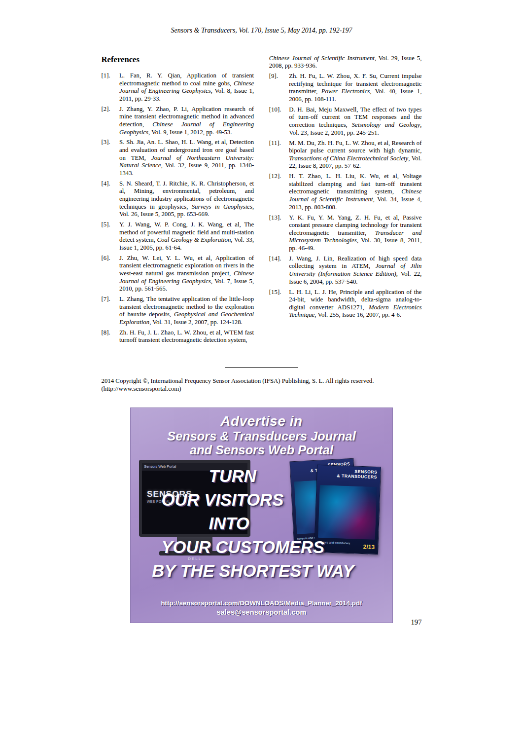Sensors & Transducers, Vol. 170, Issue 5, May 2014, pp. 192-197
References
[1]. L. Fan, R. Y. Qian, Application of transient electromagnetic method to coal mine gobs, Chinese Journal of Engineering Geophysics, Vol. 8, Issue 1, 2011, pp. 29-33.
[2]. J. Zhang, Y. Zhao, P. Li, Application research of mine transient electromagnetic method in advanced detection, Chinese Journal of Engineering Geophysics, Vol. 9, Issue 1, 2012, pp. 49-53.
[3]. S. Sh. Jia, An. L. Shao, H. L. Wang, et al, Detection and evaluation of underground iron ore goaf based on TEM, Journal of Northeastern University: Natural Science, Vol. 32, Issue 9, 2011, pp. 1340-1343.
[4]. S. N. Sheard, T. J. Ritchie, K. R. Christopherson, et al, Mining, environmental, petroleum, and engineering industry applications of electromagnetic techniques in geophysics, Surveys in Geophysics, Vol. 26, Issue 5, 2005, pp. 653-669.
[5]. Y. J. Wang, W. P. Cong, J. K. Wang, et al, The method of powerful magnetic field and multi-station detect system, Coal Geology & Exploration, Vol. 33, Issue 1, 2005, pp. 61-64.
[6]. J. Zhu, W. Lei, Y. L. Wu, et al, Application of transient electromagnetic exploration on rivers in the west-east natural gas transmission project, Chinese Journal of Engineering Geophysics, Vol. 7, Issue 5, 2010, pp. 561-565.
[7]. L. Zhang, The tentative application of the little-loop transient electromagnetic method to the exploration of bauxite deposits, Geophysical and Geochemical Exploration, Vol. 31, Issue 2, 2007, pp. 124-128.
[8]. Zh. H. Fu, J. L. Zhao, L. W. Zhou, et al, WTEM fast turnoff transient electromagnetic detection system,
Chinese Journal of Scientific Instrument, Vol. 29, Issue 5, 2008, pp. 933-936.
[9]. Zh. H. Fu, L. W. Zhou, X. F. Su, Current impulse rectifying technique for transient electromagnetic transmitter, Power Electronics, Vol. 40, Issue 1, 2006, pp. 108-111.
[10]. D. H. Bai, Meju Maxwell, The effect of two types of turn-off current on TEM responses and the correction techniques, Seismology and Geology, Vol. 23, Issue 2, 2001, pp. 245-251.
[11]. M. M. Du, Zh. H. Fu, L. W. Zhou, et al, Research of bipolar pulse current source with high dynamic, Transactions of China Electrotechnical Society, Vol. 22, Issue 8, 2007, pp. 57-62.
[12]. H. T. Zhao, L. H. Liu, K. Wu, et al, Voltage stabilized clamping and fast turn-off transient electromagnetic transmitting system, Chinese Journal of Scientific Instrument, Vol. 34, Issue 4, 2013, pp. 803-808.
[13]. Y. K. Fu, Y. M. Yang, Z. H. Fu, et al, Passive constant pressure clamping technology for transient electromagnetic transmitter, Transducer and Microsystem Technologies, Vol. 30, Issue 8, 2011, pp. 46-49.
[14]. J. Wang, J. Lin, Realization of high speed data collecting system in ATEM, Journal of Jilin University (Information Science Edition), Vol. 22, Issue 6, 2004, pp. 537-540.
[15]. L. H. Li, L. J. He, Principle and application of the 24-bit, wide bandwidth, delta-sigma analog-to-digital converter ADS1271, Modern Electronics Technique, Vol. 255, Issue 16, 2007, pp. 4-6.
2014 Copyright ©, International Frequency Sensor Association (IFSA) Publishing, S. L. All rights reserved.
(http://www.sensorsportal.com)
Advertise in
Sensors & Transducers Journal
and Sensors Web Portal
Sensors Web Portal
SENSORSWEB PORTAL
DELL
SENSORS
& TRANSDUCERS
sensors and transducers
2/13
SENSORS
& TRANSDUCERS
sensors and transducers
2/13
TURN
OUR VISITORS
INTO
YOUR CUSTOMERS
BY THE SHORTEST WAY
http://sensorsportal.com/DOWNLOADS/Media_Planner_2014.pdf
sales@sensorsportal.com
197